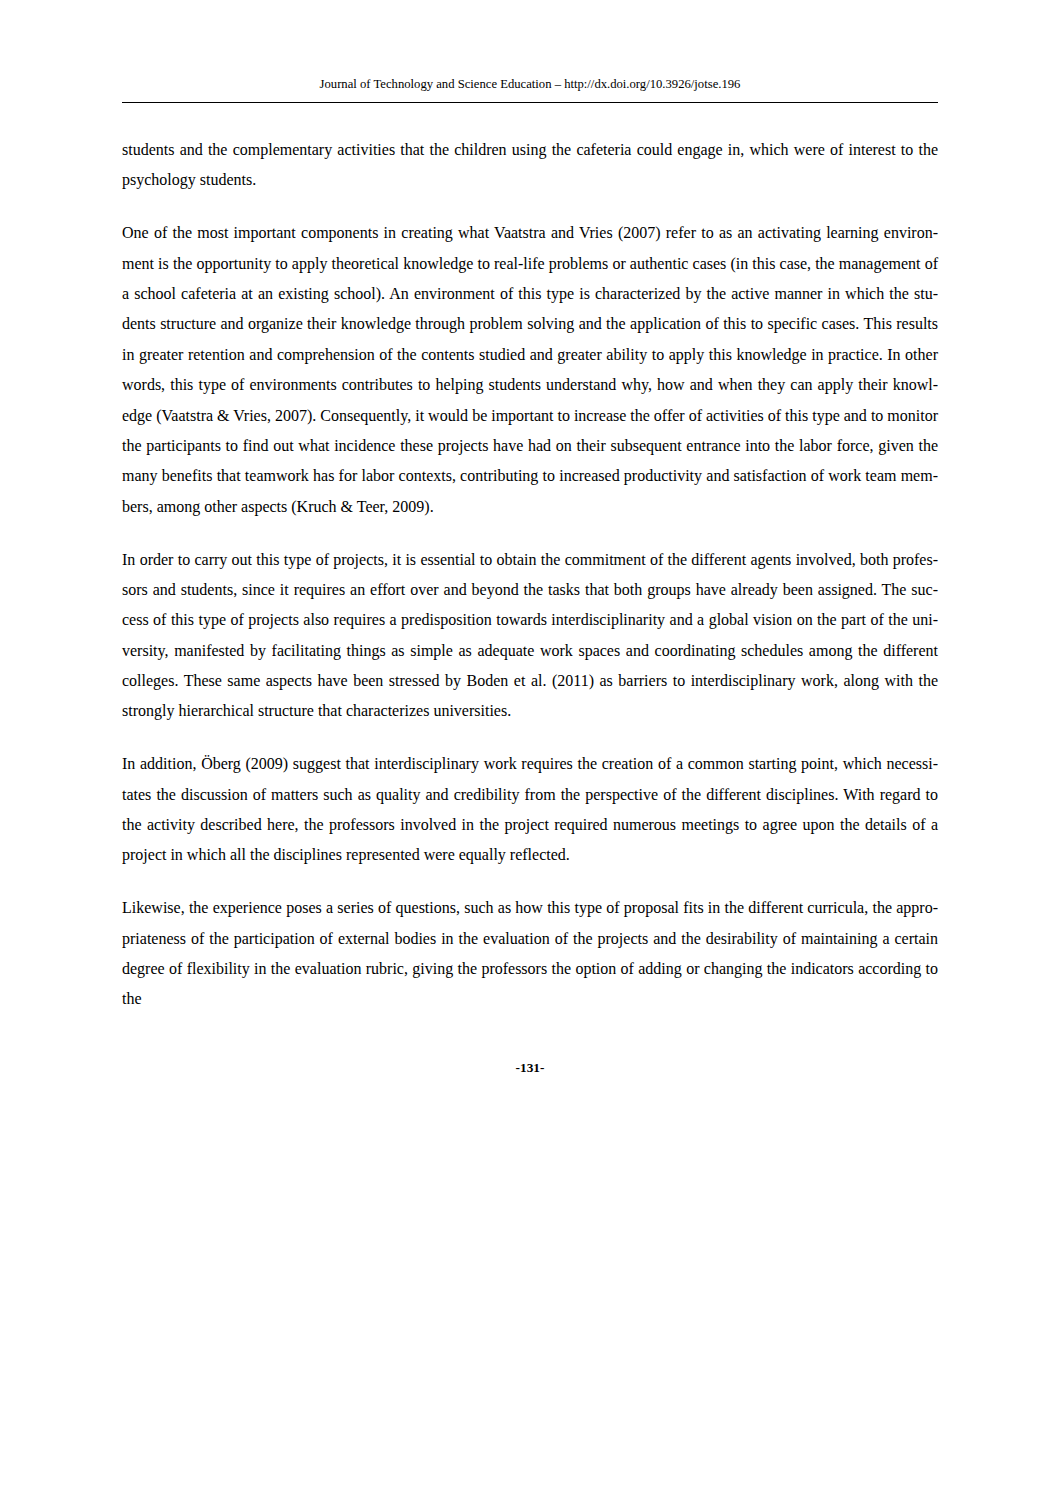Journal of Technology and Science Education – http://dx.doi.org/10.3926/jotse.196
students and the complementary activities that the children using the cafeteria could engage in, which were of interest to the psychology students.
One of the most important components in creating what Vaatstra and Vries (2007) refer to as an activating learning environment is the opportunity to apply theoretical knowledge to real-life problems or authentic cases (in this case, the management of a school cafeteria at an existing school). An environment of this type is characterized by the active manner in which the students structure and organize their knowledge through problem solving and the application of this to specific cases. This results in greater retention and comprehension of the contents studied and greater ability to apply this knowledge in practice. In other words, this type of environments contributes to helping students understand why, how and when they can apply their knowledge (Vaatstra & Vries, 2007). Consequently, it would be important to increase the offer of activities of this type and to monitor the participants to find out what incidence these projects have had on their subsequent entrance into the labor force, given the many benefits that teamwork has for labor contexts, contributing to increased productivity and satisfaction of work team members, among other aspects (Kruch & Teer, 2009).
In order to carry out this type of projects, it is essential to obtain the commitment of the different agents involved, both professors and students, since it requires an effort over and beyond the tasks that both groups have already been assigned. The success of this type of projects also requires a predisposition towards interdisciplinarity and a global vision on the part of the university, manifested by facilitating things as simple as adequate work spaces and coordinating schedules among the different colleges. These same aspects have been stressed by Boden et al. (2011) as barriers to interdisciplinary work, along with the strongly hierarchical structure that characterizes universities.
In addition, Öberg (2009) suggest that interdisciplinary work requires the creation of a common starting point, which necessitates the discussion of matters such as quality and credibility from the perspective of the different disciplines. With regard to the activity described here, the professors involved in the project required numerous meetings to agree upon the details of a project in which all the disciplines represented were equally reflected.
Likewise, the experience poses a series of questions, such as how this type of proposal fits in the different curricula, the appropriateness of the participation of external bodies in the evaluation of the projects and the desirability of maintaining a certain degree of flexibility in the evaluation rubric, giving the professors the option of adding or changing the indicators according to the
-131-